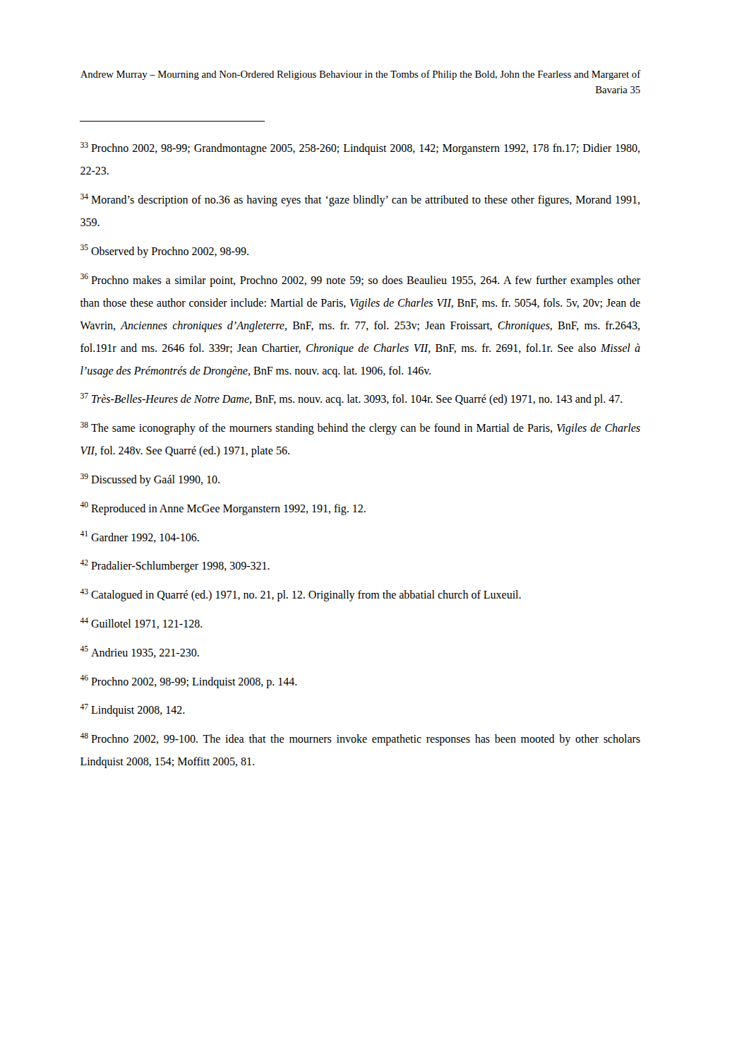Andrew Murray – Mourning and Non-Ordered Religious Behaviour in the Tombs of Philip the Bold, John the Fearless and Margaret of Bavaria 35
33Prochno 2002, 98-99; Grandmontagne 2005, 258-260; Lindquist 2008, 142; Morganstern 1992, 178 fn.17; Didier 1980, 22-23.
34Morand’s description of no.36 as having eyes that ‘gaze blindly’ can be attributed to these other figures, Morand 1991, 359.
35Observed by Prochno 2002, 98-99.
36Prochno makes a similar point, Prochno 2002, 99 note 59; so does Beaulieu 1955, 264. A few further examples other than those these author consider include: Martial de Paris, Vigiles de Charles VII, BnF, ms. fr. 5054, fols. 5v, 20v; Jean de Wavrin, Anciennes chroniques d’Angleterre, BnF, ms. fr. 77, fol. 253v; Jean Froissart, Chroniques, BnF, ms. fr.2643, fol.191r and ms. 2646 fol. 339r; Jean Chartier, Chronique de Charles VII, BnF, ms. fr. 2691, fol.1r. See also Missel à l’usage des Prémontrés de Drongène, BnF ms. nouv. acq. lat. 1906, fol. 146v.
37Très-Belles-Heures de Notre Dame, BnF, ms. nouv. acq. lat. 3093, fol. 104r. See Quarré (ed) 1971, no. 143 and pl. 47.
38The same iconography of the mourners standing behind the clergy can be found in Martial de Paris, Vigiles de Charles VII, fol. 248v. See Quarré (ed.) 1971, plate 56.
39Discussed by Gaál 1990, 10.
40Reproduced in Anne McGee Morganstern 1992, 191, fig. 12.
41Gardner 1992, 104-106.
42Pradalier-Schlumberger 1998, 309-321.
43Catalogued in Quarré (ed.) 1971, no. 21, pl. 12. Originally from the abbatial church of Luxeuil.
44Guillotel 1971, 121-128.
45Andrieu 1935, 221-230.
46Prochno 2002, 98-99; Lindquist 2008, p. 144.
47Lindquist 2008, 142.
48Prochno 2002, 99-100. The idea that the mourners invoke empathetic responses has been mooted by other scholars Lindquist 2008, 154; Moffitt 2005, 81.